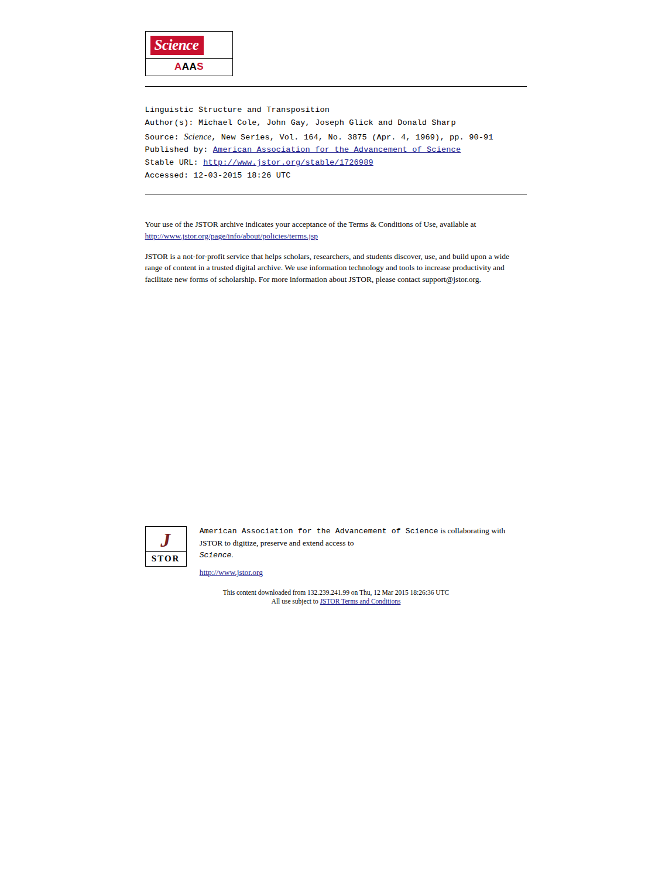Science
AAAS
Linguistic Structure and Transposition
Author(s): Michael Cole, John Gay, Joseph Glick and Donald Sharp
Source: Science, New Series, Vol. 164, No. 3875 (Apr. 4, 1969), pp. 90-91
Published by: American Association for the Advancement of Science
Stable URL: http://www.jstor.org/stable/1726989
Accessed: 12-03-2015 18:26 UTC
Your use of the JSTOR archive indicates your acceptance of the Terms & Conditions of Use, available at
http://www.jstor.org/page/info/about/policies/terms.jsp
JSTOR is a not-for-profit service that helps scholars, researchers, and students discover, use, and build upon a wide range of content in a trusted digital archive. We use information technology and tools to increase productivity and facilitate new forms of scholarship. For more information about JSTOR, please contact support@jstor.org.
J
STOR
American Association for the Advancement of Science is collaborating with JSTOR to digitize, preserve and extend access to
Science.
http://www.jstor.org
This content downloaded from 132.239.241.99 on Thu, 12 Mar 2015 18:26:36 UTC
All use subject to JSTOR Terms and Conditions